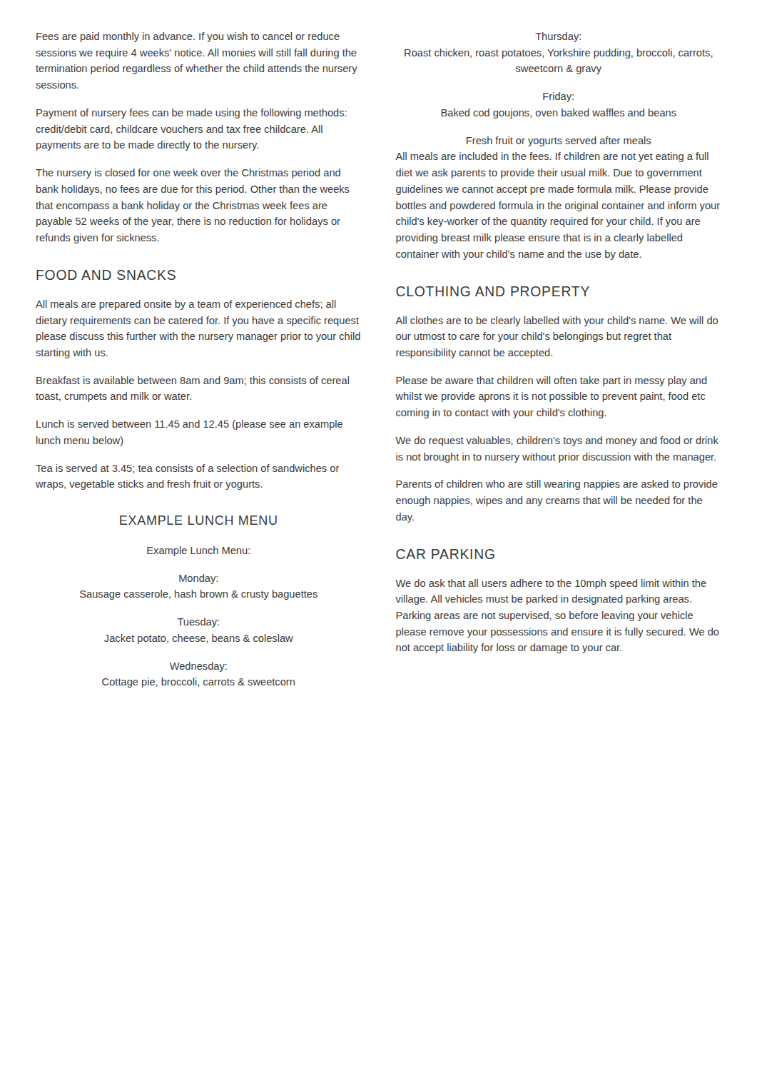Fees are paid monthly in advance. If you wish to cancel or reduce sessions we require 4 weeks' notice. All monies will still fall during the termination period regardless of whether the child attends the nursery sessions.
Payment of nursery fees can be made using the following methods: credit/debit card, childcare vouchers and tax free childcare. All payments are to be made directly to the nursery.
The nursery is closed for one week over the Christmas period and bank holidays, no fees are due for this period. Other than the weeks that encompass a bank holiday or the Christmas week fees are payable 52 weeks of the year, there is no reduction for holidays or refunds given for sickness.
FOOD AND SNACKS
All meals are prepared onsite by a team of experienced chefs; all dietary requirements can be catered for. If you have a specific request please discuss this further with the nursery manager prior to your child starting with us.
Breakfast is available between 8am and 9am; this consists of cereal toast, crumpets and milk or water.
Lunch is served between 11.45 and 12.45 (please see an example lunch menu below)
Tea is served at 3.45; tea consists of a selection of sandwiches or wraps, vegetable sticks and fresh fruit or yogurts.
EXAMPLE LUNCH MENU
Example Lunch Menu:
Monday:
Sausage casserole, hash brown & crusty baguettes
Tuesday:
Jacket potato, cheese, beans & coleslaw
Wednesday:
Cottage pie, broccoli, carrots & sweetcorn
Thursday:
Roast chicken, roast potatoes, Yorkshire pudding, broccoli, carrots, sweetcorn & gravy
Friday:
Baked cod goujons, oven baked waffles and beans
Fresh fruit or yogurts served after meals
All meals are included in the fees. If children are not yet eating a full diet we ask parents to provide their usual milk. Due to government guidelines we cannot accept pre made formula milk. Please provide bottles and powdered formula in the original container and inform your child's key-worker of the quantity required for your child. If you are providing breast milk please ensure that is in a clearly labelled container with your child's name and the use by date.
CLOTHING AND PROPERTY
All clothes are to be clearly labelled with your child's name. We will do our utmost to care for your child's belongings but regret that responsibility cannot be accepted.
Please be aware that children will often take part in messy play and whilst we provide aprons it is not possible to prevent paint, food etc coming in to contact with your child's clothing.
We do request valuables, children's toys and money and food or drink is not brought in to nursery without prior discussion with the manager.
Parents of children who are still wearing nappies are asked to provide enough nappies, wipes and any creams that will be needed for the day.
CAR PARKING
We do ask that all users adhere to the 10mph speed limit within the village. All vehicles must be parked in designated parking areas. Parking areas are not supervised, so before leaving your vehicle please remove your possessions and ensure it is fully secured. We do not accept liability for loss or damage to your car.